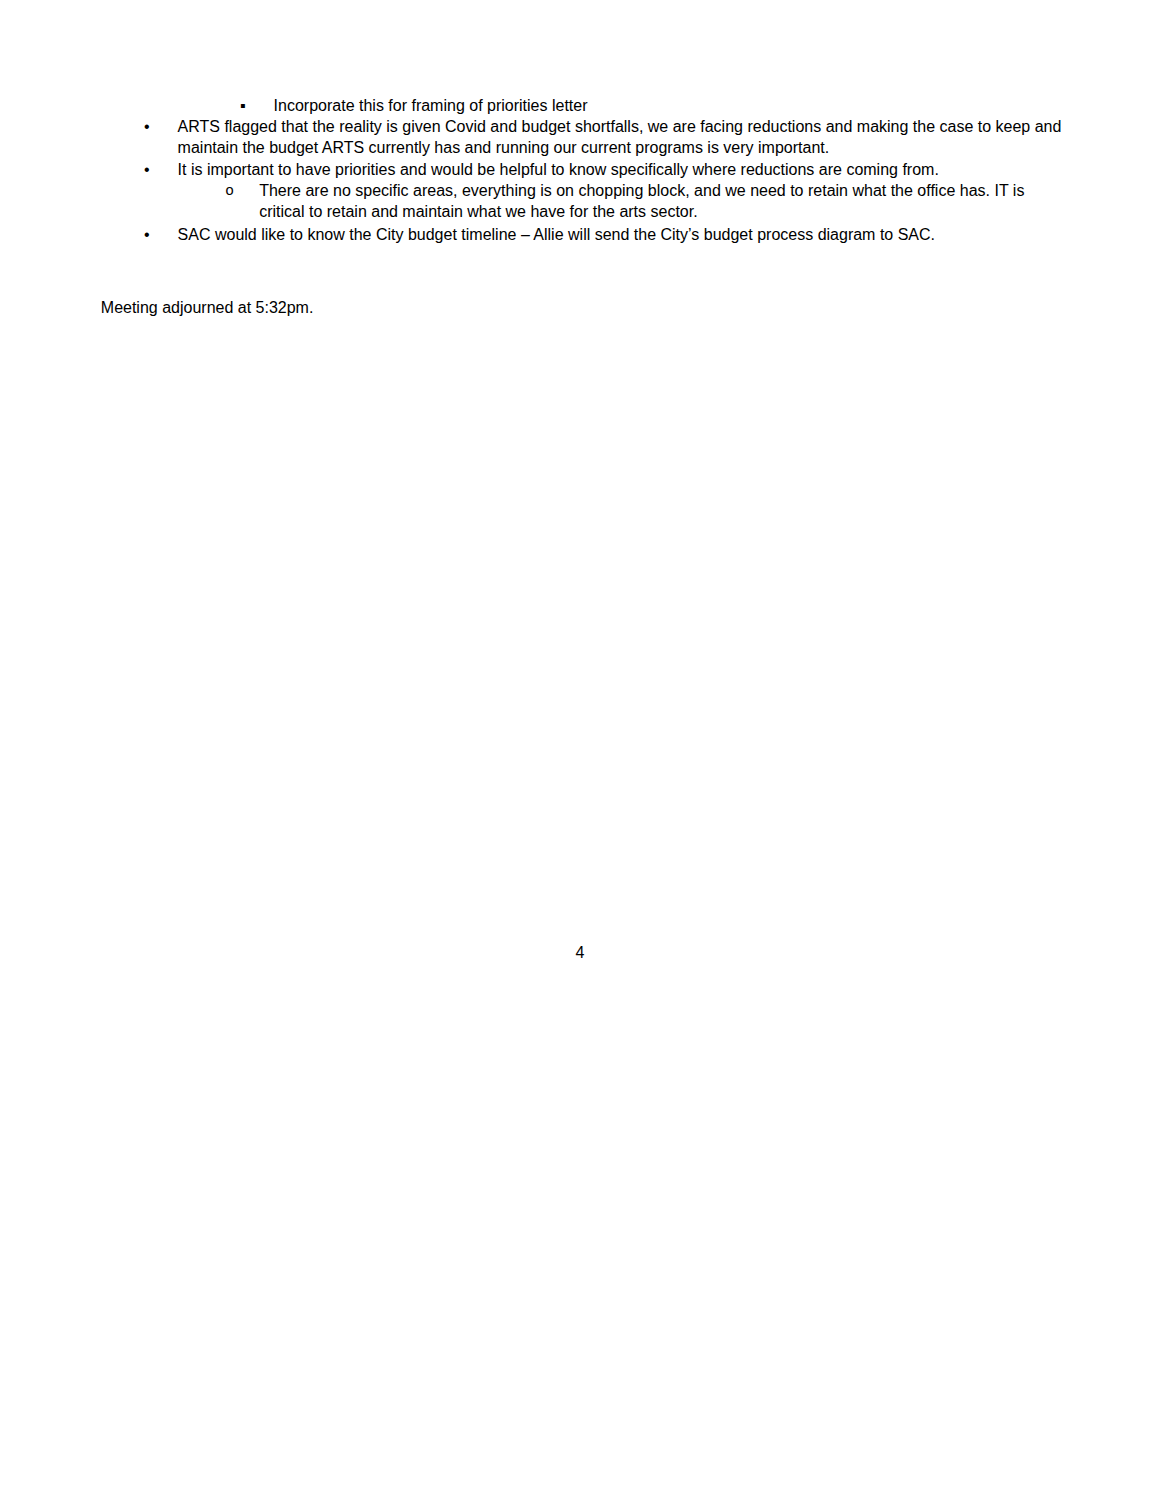Incorporate this for framing of priorities letter
ARTS flagged that the reality is given Covid and budget shortfalls, we are facing reductions and making the case to keep and maintain the budget ARTS currently has and running our current programs is very important.
It is important to have priorities and would be helpful to know specifically where reductions are coming from.
There are no specific areas, everything is on chopping block, and we need to retain what the office has. IT is critical to retain and maintain what we have for the arts sector.
SAC would like to know the City budget timeline – Allie will send the City’s budget process diagram to SAC.
Meeting adjourned at 5:32pm.
4